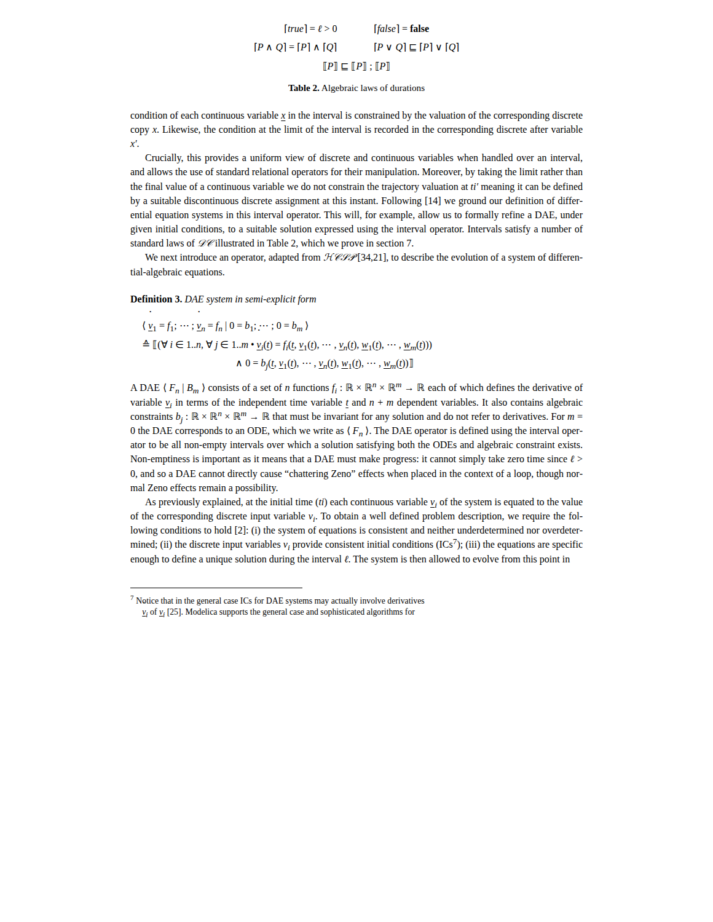⌈true⌉ = ℓ > 0 ⌈false⌉ = false ⌈P ∧ Q⌉ = ⌈P⌉ ∧ ⌈Q⌉ ⌈P ∨ Q⌉ ⊑ ⌈P⌉ ∨ ⌈Q⌉ ⟦P⟧ ⊑ ⟦P⟧ ; ⟦P⟧
Table 2. Algebraic laws of durations
condition of each continuous variable x in the interval is constrained by the valuation of the corresponding discrete copy x. Likewise, the condition at the limit of the interval is recorded in the corresponding discrete after variable x′.
Crucially, this provides a uniform view of discrete and continuous variables when handled over an interval, and allows the use of standard relational operators for their manipulation. Moreover, by taking the limit rather than the final value of a continuous variable we do not constrain the trajectory valuation at ti′ meaning it can be defined by a suitable discontinuous discrete assignment at this instant. Following [14] we ground our definition of differential equation systems in this interval operator. This will, for example, allow us to formally refine a DAE, under given initial conditions, to a suitable solution expressed using the interval operator. Intervals satisfy a number of standard laws of 𝒟𝒞 illustrated in Table 2, which we prove in section 7.
We next introduce an operator, adapted from ℋ𝒞𝒮𝒫 [34,21], to describe the evolution of a system of differential-algebraic equations.
Definition 3. DAE system in semi-explicit form
⟨ v1 = f1; ⋯ ; vn = fn | 0 = b1; ⋯ ; 0 = bm ⟩ ≙ ⟦(∀ i ∈ 1..n, ∀ j ∈ 1..m • vi(t) = fi(t, v1(t), ⋯ , vn(t), w1(t), ⋯ , wm(t))) ∧ 0 = bj(t, v1(t), ⋯ , vn(t), w1(t), ⋯ , wm(t))⟧
A DAE ⟨ Fn | Bm ⟩ consists of a set of n functions fi : ℝ × ℝn × ℝm → ℝ each of which defines the derivative of variable vi in terms of the independent time variable t and n + m dependent variables. It also contains algebraic constraints bj : ℝ × ℝn × ℝm → ℝ that must be invariant for any solution and do not refer to derivatives. For m = 0 the DAE corresponds to an ODE, which we write as ⟨ Fn ⟩. The DAE operator is defined using the interval operator to be all non-empty intervals over which a solution satisfying both the ODEs and algebraic constraint exists. Non-emptiness is important as it means that a DAE must make progress: it cannot simply take zero time since ℓ > 0, and so a DAE cannot directly cause “chattering Zeno” effects when placed in the context of a loop, though normal Zeno effects remain a possibility.
As previously explained, at the initial time (ti) each continuous variable vi of the system is equated to the value of the corresponding discrete input variable vi. To obtain a well defined problem description, we require the following conditions to hold [2]: (i) the system of equations is consistent and neither underdetermined nor overdetermined; (ii) the discrete input variables vi provide consistent initial conditions (ICs7); (iii) the equations are specific enough to define a unique solution during the interval ℓ. The system is then allowed to evolve from this point in
7 Notice that in the general case ICs for DAE systems may actually involve derivatives vi of vi [25]. Modelica supports the general case and sophisticated algorithms for